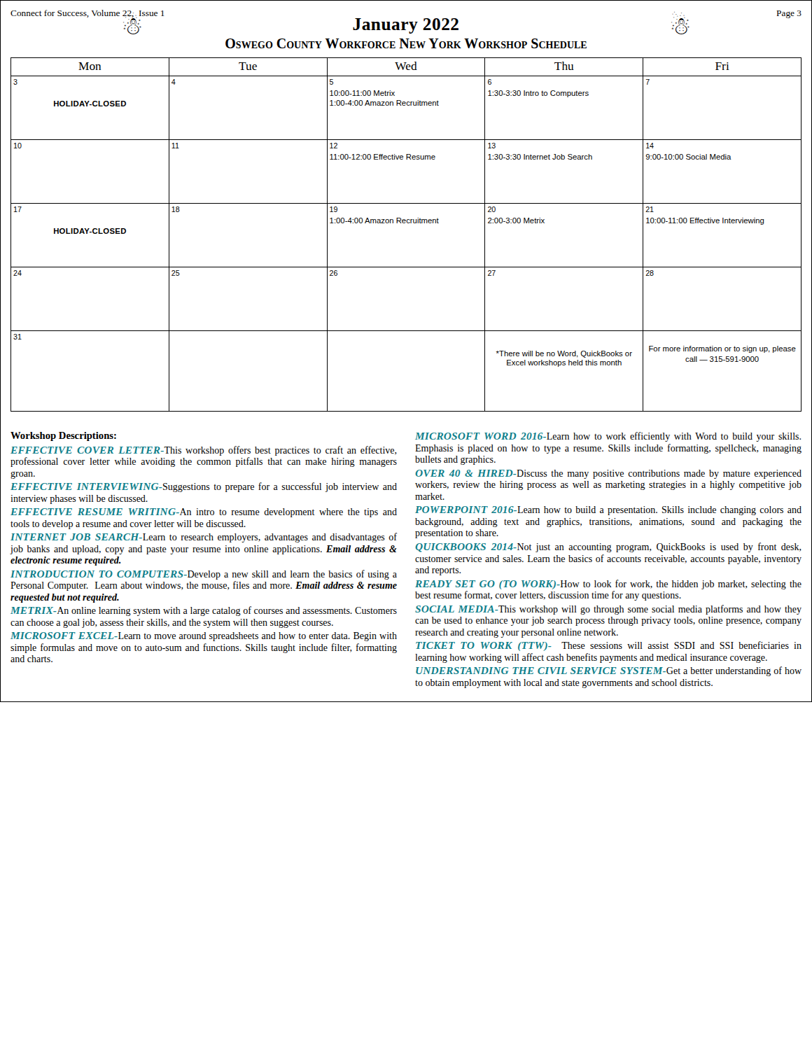Connect for Success, Volume 22, Issue 1 Page 3
☃ ☃
January 2022
Oswego County Workforce New York Workshop Schedule
| Mon | Tue | Wed | Thu | Fri |
| --- | --- | --- | --- | --- |
| 3 HOLIDAY-CLOSED | 4 | 5 10:00-11:00 Metrix 1:00-4:00 Amazon Recruitment | 6 1:30-3:30 Intro to Computers | 7 |
| 10 | 11 | 12 11:00-12:00 Effective Resume | 13 1:30-3:30 Internet Job Search | 14 9:00-10:00 Social Media |
| 17 HOLIDAY-CLOSED | 18 | 19 1:00-4:00 Amazon Recruitment | 20 2:00-3:00 Metrix | 21 10:00-11:00 Effective Interviewing |
| 24 | 25 | 26 | 27 | 28 |
| 31 | | | *There will be no Word, QuickBooks or Excel workshops held this month | For more information or to sign up, please call — 315-591-9000 |
Workshop Descriptions:
EFFECTIVE COVER LETTER-This workshop offers best practices to craft an effective, professional cover letter while avoiding the common pitfalls that can make hiring managers groan.
EFFECTIVE INTERVIEWING-Suggestions to prepare for a successful job interview and interview phases will be discussed.
EFFECTIVE RESUME WRITING-An intro to resume development where the tips and tools to develop a resume and cover letter will be discussed.
INTERNET JOB SEARCH-Learn to research employers, advantages and disadvantages of job banks and upload, copy and paste your resume into online applications. Email address & electronic resume required.
INTRODUCTION TO COMPUTERS-Develop a new skill and learn the basics of using a Personal Computer. Learn about windows, the mouse, files and more. Email address & resume requested but not required.
METRIX-An online learning system with a large catalog of courses and assessments. Customers can choose a goal job, assess their skills, and the system will then suggest courses.
MICROSOFT EXCEL-Learn to move around spreadsheets and how to enter data. Begin with simple formulas and move on to auto-sum and functions. Skills taught include filter, formatting and charts.
MICROSOFT WORD 2016-Learn how to work efficiently with Word to build your skills. Emphasis is placed on how to type a resume. Skills include formatting, spellcheck, managing bullets and graphics.
OVER 40 & HIRED-Discuss the many positive contributions made by mature experienced workers, review the hiring process as well as marketing strategies in a highly competitive job market.
POWERPOINT 2016-Learn how to build a presentation. Skills include changing colors and background, adding text and graphics, transitions, animations, sound and packaging the presentation to share.
QUICKBOOKS 2014-Not just an accounting program, QuickBooks is used by front desk, customer service and sales. Learn the basics of accounts receivable, accounts payable, inventory and reports.
READY SET GO (TO WORK)-How to look for work, the hidden job market, selecting the best resume format, cover letters, discussion time for any questions.
SOCIAL MEDIA-This workshop will go through some social media platforms and how they can be used to enhance your job search process through privacy tools, online presence, company research and creating your personal online network.
TICKET TO WORK (TTW)- These sessions will assist SSDI and SSI beneficiaries in learning how working will affect cash benefits payments and medical insurance coverage.
UNDERSTANDING THE CIVIL SERVICE SYSTEM-Get a better understanding of how to obtain employment with local and state governments and school districts.